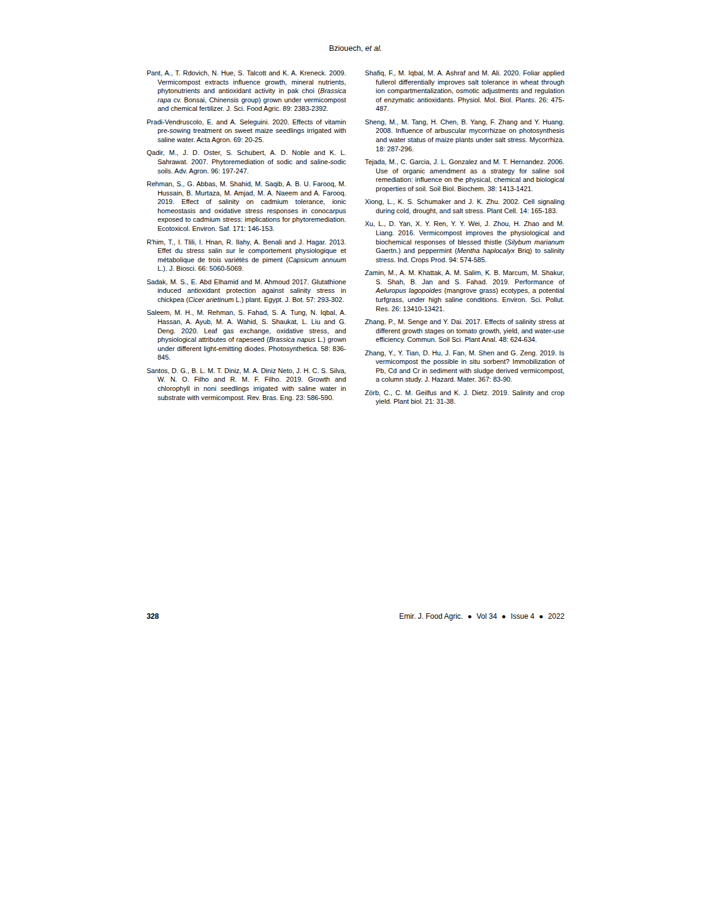Bziouech, et al.
Pant, A., T. Rdovich, N. Hue, S. Talcott and K. A. Kreneck. 2009. Vermicompost extracts influence growth, mineral nutrients, phytonutrients and antioxidant activity in pak choi (Brassica rapa cv. Bonsai, Chinensis group) grown under vermicompost and chemical fertilizer. J. Sci. Food Agric. 89: 2383-2392.
Pradi-Vendruscolo, E. and A. Seleguini. 2020. Effects of vitamin pre-sowing treatment on sweet maize seedlings irrigated with saline water. Acta Agron. 69: 20-25.
Qadir, M., J. D. Oster, S. Schubert, A. D. Noble and K. L. Sahrawat. 2007. Phytoremediation of sodic and saline-sodic soils. Adv. Agron. 96: 197-247.
Rehman, S., G. Abbas, M. Shahid, M. Saqib, A. B. U. Farooq, M. Hussain, B. Murtaza, M. Amjad, M. A. Naeem and A. Farooq. 2019. Effect of salinity on cadmium tolerance, ionic homeostasis and oxidative stress responses in conocarpus exposed to cadmium stress: implications for phytoremediation. Ecotoxicol. Environ. Saf. 171: 146-153.
R'him, T., I. Tlili, I. Hnan, R. Ilahy, A. Benali and J. Hagar. 2013. Effet du stress salin sur le comportement physiologique et métabolique de trois variétés de piment (Capsicum annuum L.). J. Biosci. 66: 5060-5069.
Sadak, M. S., E. Abd Elhamid and M. Ahmoud 2017. Glutathione induced antioxidant protection against salinity stress in chickpea (Cicer arietinum L.) plant. Egypt. J. Bot. 57: 293-302.
Saleem, M. H., M. Rehman, S. Fahad, S. A. Tung, N. Iqbal, A. Hassan, A. Ayub, M. A. Wahid, S. Shaukat, L. Liu and G. Deng. 2020. Leaf gas exchange, oxidative stress, and physiological attributes of rapeseed (Brassica napus L.) grown under different light-emitting diodes. Photosynthetica. 58: 836-845.
Santos, D. G., B. L. M. T. Diniz, M. A. Diniz Neto, J. H. C. S. Silva, W. N. O. Filho and R. M. F. Filho. 2019. Growth and chlorophyll in noni seedlings irrigated with saline water in substrate with vermicompost. Rev. Bras. Eng. 23: 586-590.
Shafiq, F., M. Iqbal, M. A. Ashraf and M. Ali. 2020. Foliar applied fullerol differentially improves salt tolerance in wheat through ion compartmentalization, osmotic adjustments and regulation of enzymatic antioxidants. Physiol. Mol. Biol. Plants. 26: 475-487.
Sheng, M., M. Tang, H. Chen, B. Yang, F. Zhang and Y. Huang. 2008. Influence of arbuscular mycorrhizae on photosynthesis and water status of maize plants under salt stress. Mycorrhiza. 18: 287-296.
Tejada, M., C. Garcia, J. L. Gonzalez and M. T. Hernandez. 2006. Use of organic amendment as a strategy for saline soil remediation: influence on the physical, chemical and biological properties of soil. Soil Biol. Biochem. 38: 1413-1421.
Xiong, L., K. S. Schumaker and J. K. Zhu. 2002. Cell signaling during cold, drought, and salt stress. Plant Cell. 14: 165-183.
Xu, L., D. Yan, X. Y. Ren, Y. Y. Wei, J. Zhou, H. Zhao and M. Liang. 2016. Vermicompost improves the physiological and biochemical responses of blessed thistle (Silybum marianum Gaertn.) and peppermint (Mentha haplocalyx Briq) to salinity stress. Ind. Crops Prod. 94: 574-585.
Zamin, M., A. M. Khattak, A. M. Salim, K. B. Marcum, M. Shakur, S. Shah, B. Jan and S. Fahad. 2019. Performance of Aeluropus lagopoides (mangrove grass) ecotypes, a potential turfgrass, under high saline conditions. Environ. Sci. Pollut. Res. 26: 13410-13421.
Zhang, P., M. Senge and Y. Dai. 2017. Effects of salinity stress at different growth stages on tomato growth, yield, and water-use efficiency. Commun. Soil Sci. Plant Anal. 48: 624-634.
Zhang, Y., Y. Tian, D. Hu, J. Fan, M. Shen and G. Zeng. 2019. Is vermicompost the possible in situ sorbent? Immobilization of Pb, Cd and Cr in sediment with sludge derived vermicompost, a column study. J. Hazard. Mater. 367: 83-90.
Zörb, C., C. M. Geilfus and K. J. Dietz. 2019. Salinity and crop yield. Plant biol. 21: 31-38.
328 Emir. J. Food Agric. ● Vol 34 ● Issue 4 ● 2022